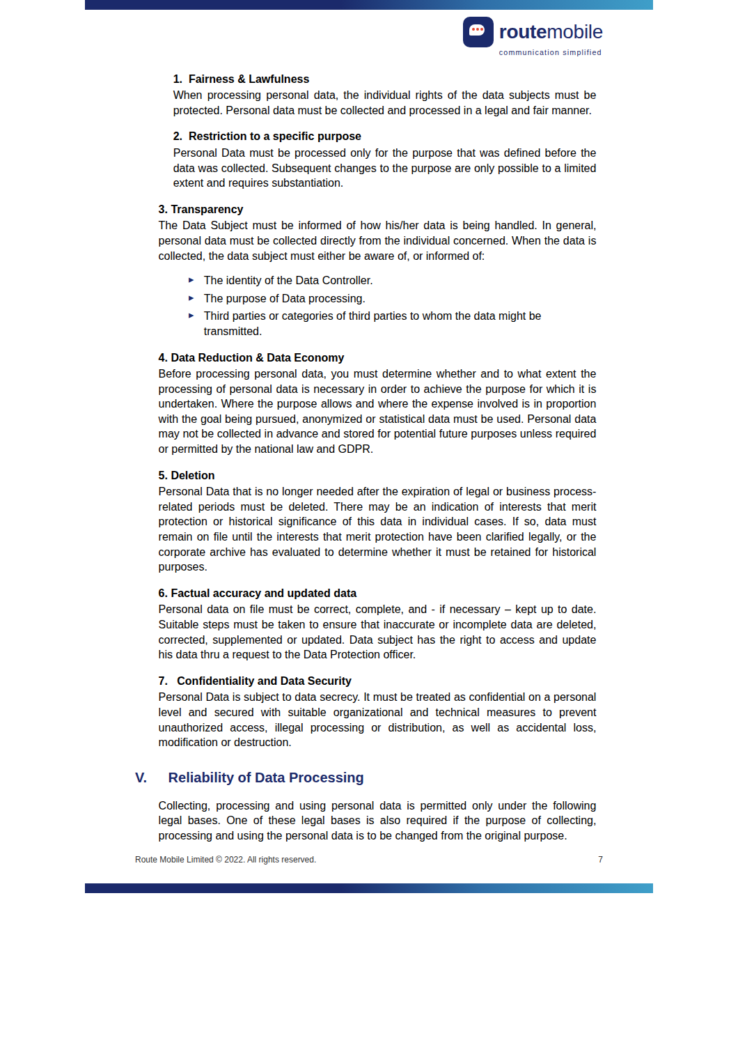route mobile
communication simplified
1. Fairness & Lawfulness
When processing personal data, the individual rights of the data subjects must be protected. Personal data must be collected and processed in a legal and fair manner.
2. Restriction to a specific purpose
Personal Data must be processed only for the purpose that was defined before the data was collected. Subsequent changes to the purpose are only possible to a limited extent and requires substantiation.
3. Transparency
The Data Subject must be informed of how his/her data is being handled. In general, personal data must be collected directly from the individual concerned. When the data is collected, the data subject must either be aware of, or informed of:
The identity of the Data Controller.
The purpose of Data processing.
Third parties or categories of third parties to whom the data might be transmitted.
4. Data Reduction & Data Economy
Before processing personal data, you must determine whether and to what extent the processing of personal data is necessary in order to achieve the purpose for which it is undertaken. Where the purpose allows and where the expense involved is in proportion with the goal being pursued, anonymized or statistical data must be used. Personal data may not be collected in advance and stored for potential future purposes unless required or permitted by the national law and GDPR.
5. Deletion
Personal Data that is no longer needed after the expiration of legal or business process-related periods must be deleted. There may be an indication of interests that merit protection or historical significance of this data in individual cases. If so, data must remain on file until the interests that merit protection have been clarified legally, or the corporate archive has evaluated to determine whether it must be retained for historical purposes.
6. Factual accuracy and updated data
Personal data on file must be correct, complete, and - if necessary – kept up to date. Suitable steps must be taken to ensure that inaccurate or incomplete data are deleted, corrected, supplemented or updated. Data subject has the right to access and update his data thru a request to the Data Protection officer.
7. Confidentiality and Data Security
Personal Data is subject to data secrecy. It must be treated as confidential on a personal level and secured with suitable organizational and technical measures to prevent unauthorized access, illegal processing or distribution, as well as accidental loss, modification or destruction.
V. Reliability of Data Processing
Collecting, processing and using personal data is permitted only under the following legal bases. One of these legal bases is also required if the purpose of collecting, processing and using the personal data is to be changed from the original purpose.
Route Mobile Limited © 2022. All rights reserved.
7